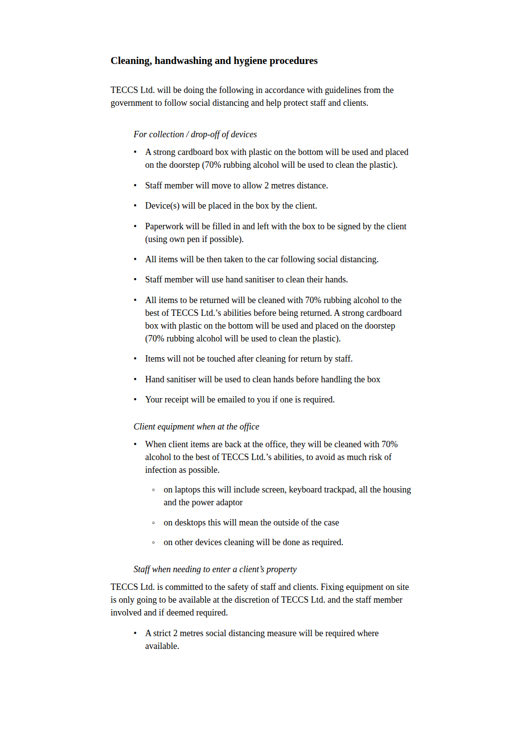Cleaning, handwashing and hygiene procedures
TECCS Ltd. will be doing the following in accordance with guidelines from the government to follow social distancing and help protect staff and clients.
For collection / drop-off of devices
A strong cardboard box with plastic on the bottom will be used and placed on the doorstep (70% rubbing alcohol will be used to clean the plastic).
Staff member will move to allow 2 metres distance.
Device(s) will be placed in the box by the client.
Paperwork will be filled in and left with the box to be signed by the client (using own pen if possible).
All items will be then taken to the car following social distancing.
Staff member will use hand sanitiser to clean their hands.
All items to be returned will be cleaned with 70% rubbing alcohol to the best of TECCS Ltd.’s abilities before being returned. A strong cardboard box with plastic on the bottom will be used and placed on the doorstep (70% rubbing alcohol will be used to clean the plastic).
Items will not be touched after cleaning for return by staff.
Hand sanitiser will be used to clean hands before handling the box
Your receipt will be emailed to you if one is required.
Client equipment when at the office
When client items are back at the office, they will be cleaned with 70% alcohol to the best of TECCS Ltd.’s abilities, to avoid as much risk of infection as possible.
on laptops this will include screen, keyboard trackpad, all the housing and the power adaptor
on desktops this will mean the outside of the case
on other devices cleaning will be done as required.
Staff when needing to enter a client’s property
TECCS Ltd. is committed to the safety of staff and clients. Fixing equipment on site is only going to be available at the discretion of TECCS Ltd. and the staff member involved and if deemed required.
A strict 2 metres social distancing measure will be required where available.